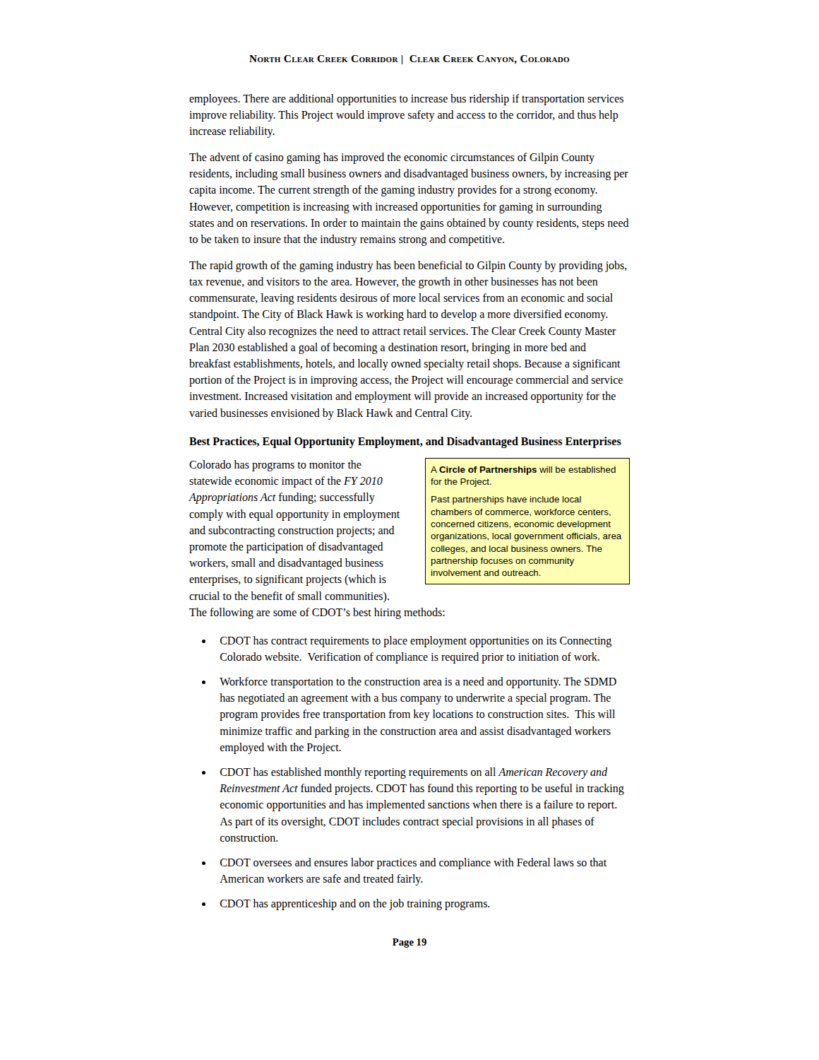North Clear Creek Corridor | Clear Creek Canyon, Colorado
employees. There are additional opportunities to increase bus ridership if transportation services improve reliability. This Project would improve safety and access to the corridor, and thus help increase reliability.
The advent of casino gaming has improved the economic circumstances of Gilpin County residents, including small business owners and disadvantaged business owners, by increasing per capita income. The current strength of the gaming industry provides for a strong economy. However, competition is increasing with increased opportunities for gaming in surrounding states and on reservations. In order to maintain the gains obtained by county residents, steps need to be taken to insure that the industry remains strong and competitive.
The rapid growth of the gaming industry has been beneficial to Gilpin County by providing jobs, tax revenue, and visitors to the area. However, the growth in other businesses has not been commensurate, leaving residents desirous of more local services from an economic and social standpoint. The City of Black Hawk is working hard to develop a more diversified economy. Central City also recognizes the need to attract retail services. The Clear Creek County Master Plan 2030 established a goal of becoming a destination resort, bringing in more bed and breakfast establishments, hotels, and locally owned specialty retail shops. Because a significant portion of the Project is in improving access, the Project will encourage commercial and service investment. Increased visitation and employment will provide an increased opportunity for the varied businesses envisioned by Black Hawk and Central City.
Best Practices, Equal Opportunity Employment, and Disadvantaged Business Enterprises
A Circle of Partnerships will be established for the Project.
Past partnerships have include local chambers of commerce, workforce centers, concerned citizens, economic development organizations, local government officials, area colleges, and local business owners. The partnership focuses on community involvement and outreach.
Colorado has programs to monitor the statewide economic impact of the FY 2010 Appropriations Act funding; successfully comply with equal opportunity in employment and subcontracting construction projects; and promote the participation of disadvantaged workers, small and disadvantaged business enterprises, to significant projects (which is crucial to the benefit of small communities). The following are some of CDOT’s best hiring methods:
CDOT has contract requirements to place employment opportunities on its Connecting Colorado website. Verification of compliance is required prior to initiation of work.
Workforce transportation to the construction area is a need and opportunity. The SDMD has negotiated an agreement with a bus company to underwrite a special program. The program provides free transportation from key locations to construction sites. This will minimize traffic and parking in the construction area and assist disadvantaged workers employed with the Project.
CDOT has established monthly reporting requirements on all American Recovery and Reinvestment Act funded projects. CDOT has found this reporting to be useful in tracking economic opportunities and has implemented sanctions when there is a failure to report. As part of its oversight, CDOT includes contract special provisions in all phases of construction.
CDOT oversees and ensures labor practices and compliance with Federal laws so that American workers are safe and treated fairly.
CDOT has apprenticeship and on the job training programs.
Page 19